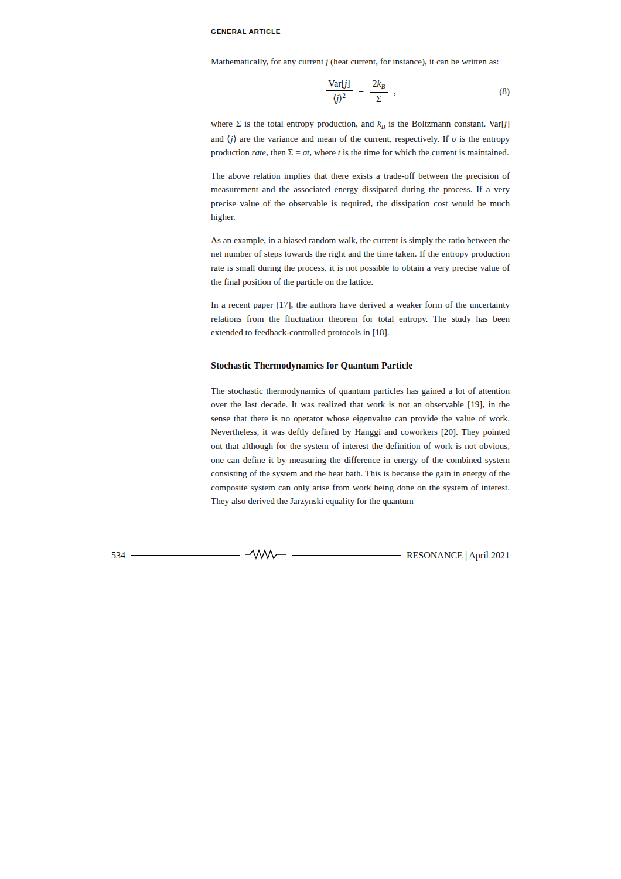GENERAL ARTICLE
Mathematically, for any current j (heat current, for instance), it can be written as:
Var[j] ⟨j⟩2 = 2kB Σ ,
(8)
where Σ is the total entropy production, and kB is the Boltzmann constant. Var[j] and ⟨j⟩ are the variance and mean of the current, respectively. If σ is the entropy production rate, then Σ = σt, where t is the time for which the current is maintained.
The above relation implies that there exists a trade-off between the precision of measurement and the associated energy dissipated during the process. If a very precise value of the observable is required, the dissipation cost would be much higher.
As an example, in a biased random walk, the current is simply the ratio between the net number of steps towards the right and the time taken. If the entropy production rate is small during the process, it is not possible to obtain a very precise value of the final position of the particle on the lattice.
In a recent paper [17], the authors have derived a weaker form of the uncertainty relations from the fluctuation theorem for total entropy. The study has been extended to feedback-controlled protocols in [18].
Stochastic Thermodynamics for Quantum Particle
The stochastic thermodynamics of quantum particles has gained a lot of attention over the last decade. It was realized that work is not an observable [19], in the sense that there is no operator whose eigenvalue can provide the value of work. Nevertheless, it was deftly defined by Hanggi and coworkers [20]. They pointed out that although for the system of interest the definition of work is not obvious, one can define it by measuring the difference in energy of the combined system consisting of the system and the heat bath. This is because the gain in energy of the composite system can only arise from work being done on the system of interest. They also derived the Jarzynski equality for the quantum
534 RESONANCE | April 2021